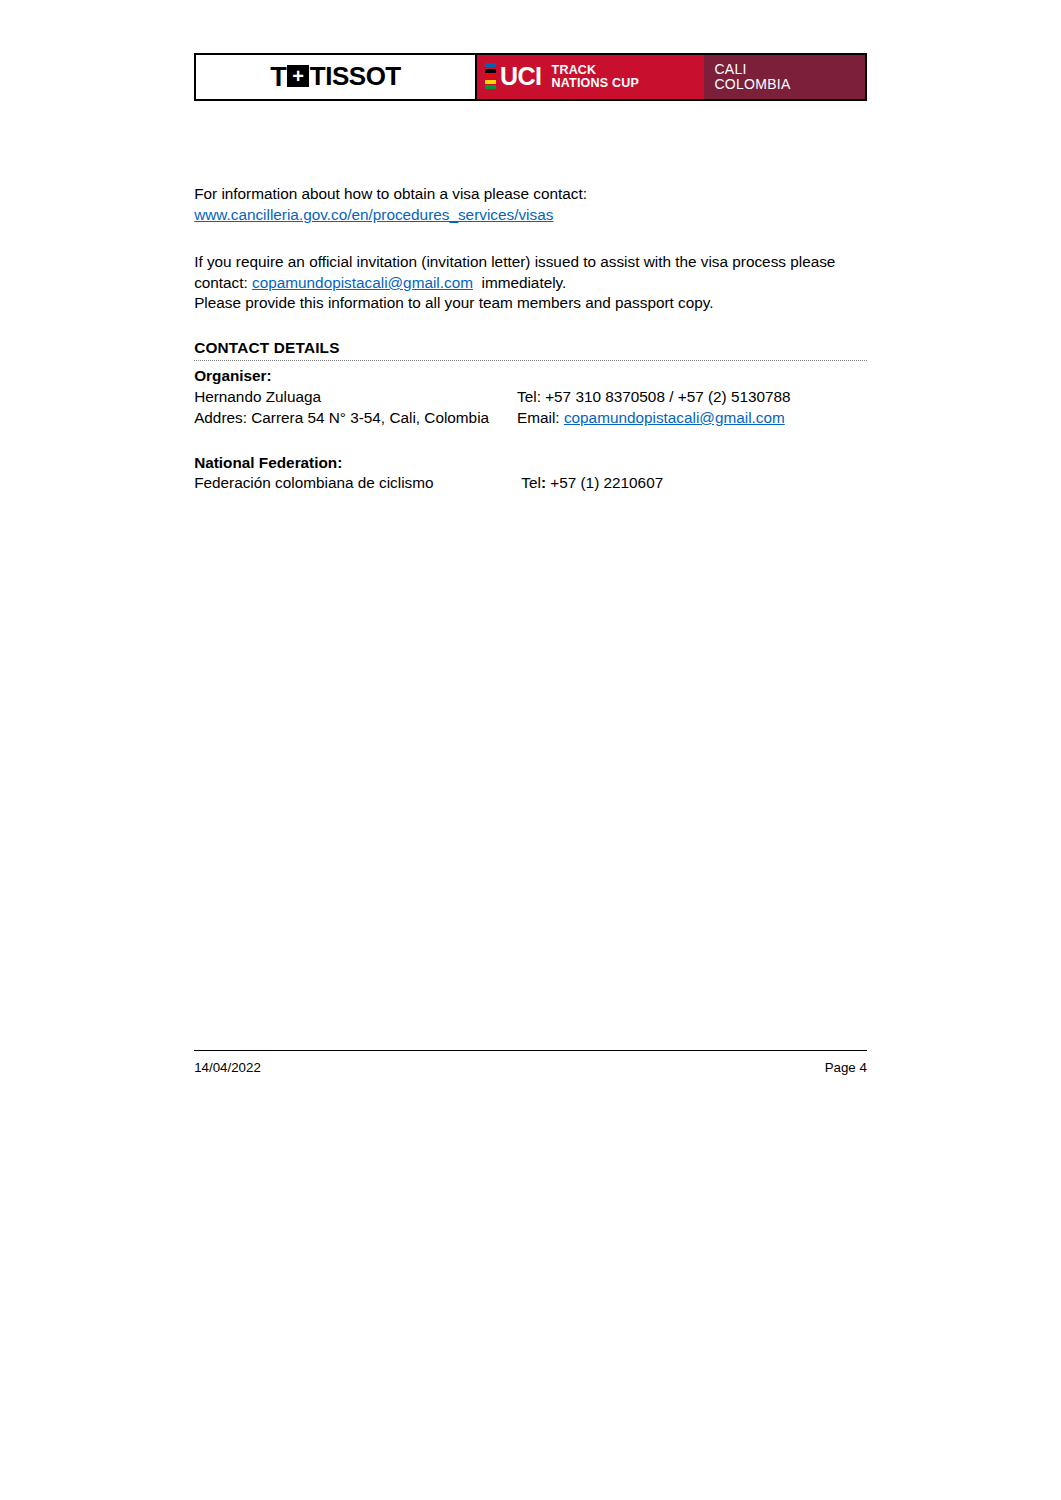T+TISSOT
UCI
TRACK
NATIONS CUP
CALI COLOMBIA
For information about how to obtain a visa please contact:
www.cancilleria.gov.co/en/procedures_services/visas
If you require an official invitation (invitation letter) issued to assist with the visa process please contact: copamundopistacali@gmail.com immediately.
Please provide this information to all your team members and passport copy.
CONTACT DETAILS
Organiser:
| Hernando Zuluaga | Tel: +57 310 8370508 / +57 (2) 5130788 |
| Addres: Carrera 54 N° 3-54, Cali, Colombia | Email: copamundopistacali@gmail.com |
National Federation:
| Federación colombiana de ciclismo | Tel : +57 (1) 2210607 |
14/04/2022
Page 4